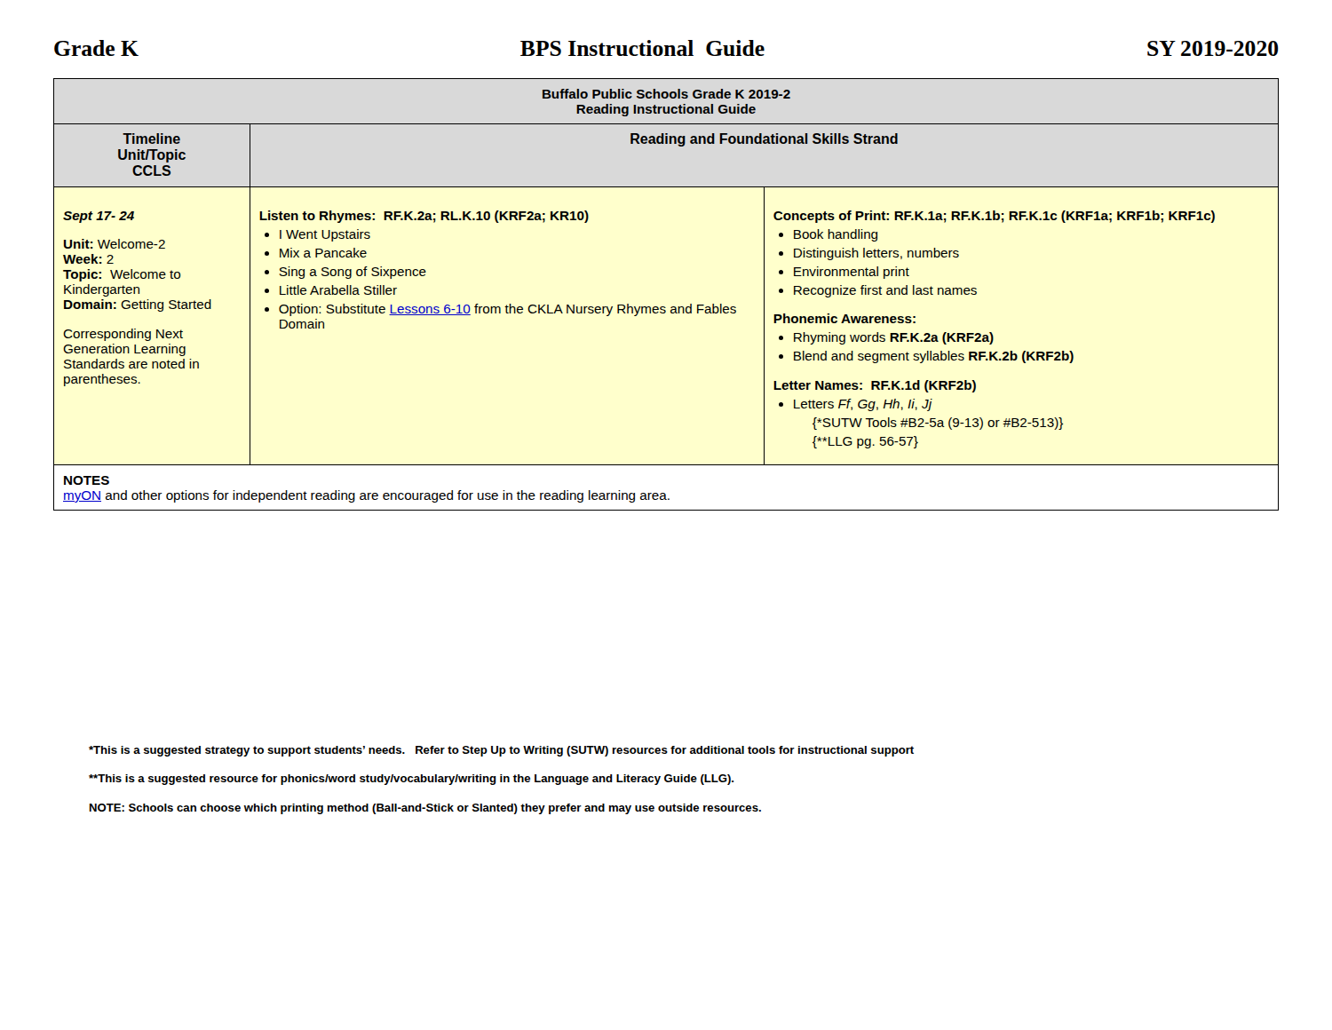Grade K
BPS Instructional Guide
SY 2019-2020
| Buffalo Public Schools Grade K 2019-2 Reading Instructional Guide |
| Timeline Unit/Topic CCLS | Reading and Foundational Skills Strand |
| Sept 17- 24 Unit: Welcome-2 Week: 2 Topic: Welcome to Kindergarten Domain: Getting Started Corresponding Next Generation Learning Standards are noted in parentheses. | Listen to Rhymes: RF.K.2a; RL.K.10 (KRF2a; KR10) I Went Upstairs Mix a Pancake Sing a Song of Sixpence Little Arabella Stiller Option: Substitute Lessons 6-10 from the CKLA Nursery Rhymes and Fables Domain | Concepts of Print: RF.K.1a; RF.K.1b; RF.K.1c (KRF1a; KRF1b; KRF1c) Book handling Distinguish letters, numbers Environmental print Recognize first and last names Phonemic Awareness: Rhyming words RF.K.2a (KRF2a) Blend and segment syllables RF.K.2b (KRF2b) Letter Names: RF.K.1d (KRF2b) Letters Ff , Gg , Hh , Ii , Jj {*SUTW Tools #B2-5a (9-13) or #B2-513)} {**LLG pg. 56-57} |
| NOTES myON and other options for independent reading are encouraged for use in the reading learning area. |
*This is a suggested strategy to support students’ needs. Refer to Step Up to Writing (SUTW) resources for additional tools for instructional support
**This is a suggested resource for phonics/word study/vocabulary/writing in the Language and Literacy Guide (LLG).
NOTE: Schools can choose which printing method (Ball-and-Stick or Slanted) they prefer and may use outside resources.